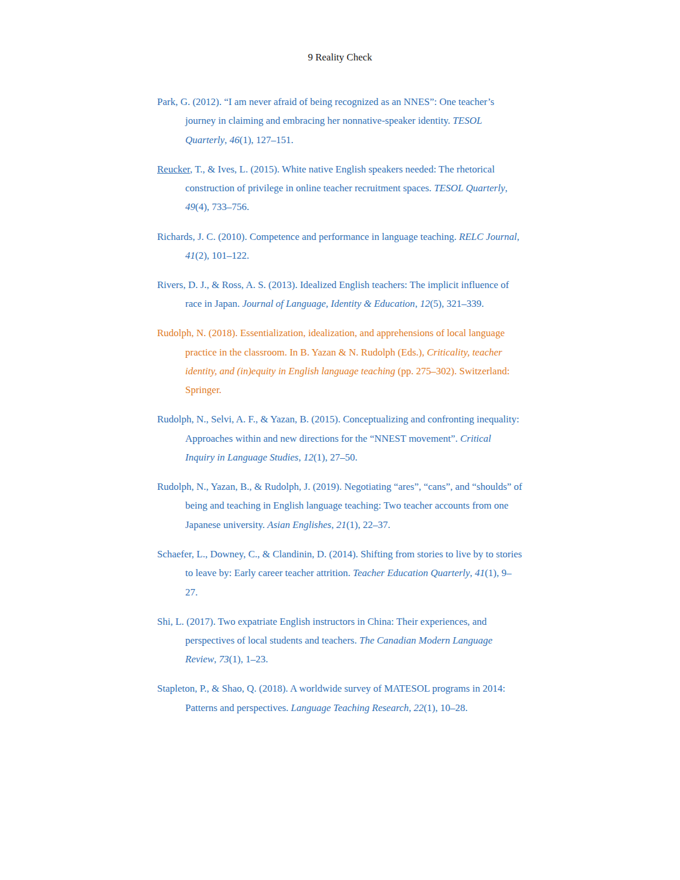9 Reality Check
Park, G. (2012). “I am never afraid of being recognized as an NNES”: One teacher’s journey in claiming and embracing her nonnative-speaker identity. TESOL Quarterly, 46(1), 127–151.
Reucker, T., & Ives, L. (2015). White native English speakers needed: The rhetorical construction of privilege in online teacher recruitment spaces. TESOL Quarterly, 49(4), 733–756.
Richards, J. C. (2010). Competence and performance in language teaching. RELC Journal, 41(2), 101–122.
Rivers, D. J., & Ross, A. S. (2013). Idealized English teachers: The implicit influence of race in Japan. Journal of Language, Identity & Education, 12(5), 321–339.
Rudolph, N. (2018). Essentialization, idealization, and apprehensions of local language practice in the classroom. In B. Yazan & N. Rudolph (Eds.), Criticality, teacher identity, and (in)equity in English language teaching (pp. 275–302). Switzerland: Springer.
Rudolph, N., Selvi, A. F., & Yazan, B. (2015). Conceptualizing and confronting inequality: Approaches within and new directions for the “NNEST movement”. Critical Inquiry in Language Studies, 12(1), 27–50.
Rudolph, N., Yazan, B., & Rudolph, J. (2019). Negotiating “ares”, “cans”, and “shoulds” of being and teaching in English language teaching: Two teacher accounts from one Japanese university. Asian Englishes, 21(1), 22–37.
Schaefer, L., Downey, C., & Clandinin, D. (2014). Shifting from stories to live by to stories to leave by: Early career teacher attrition. Teacher Education Quarterly, 41(1), 9–27.
Shi, L. (2017). Two expatriate English instructors in China: Their experiences, and perspectives of local students and teachers. The Canadian Modern Language Review, 73(1), 1–23.
Stapleton, P., & Shao, Q. (2018). A worldwide survey of MATESOL programs in 2014: Patterns and perspectives. Language Teaching Research, 22(1), 10–28.